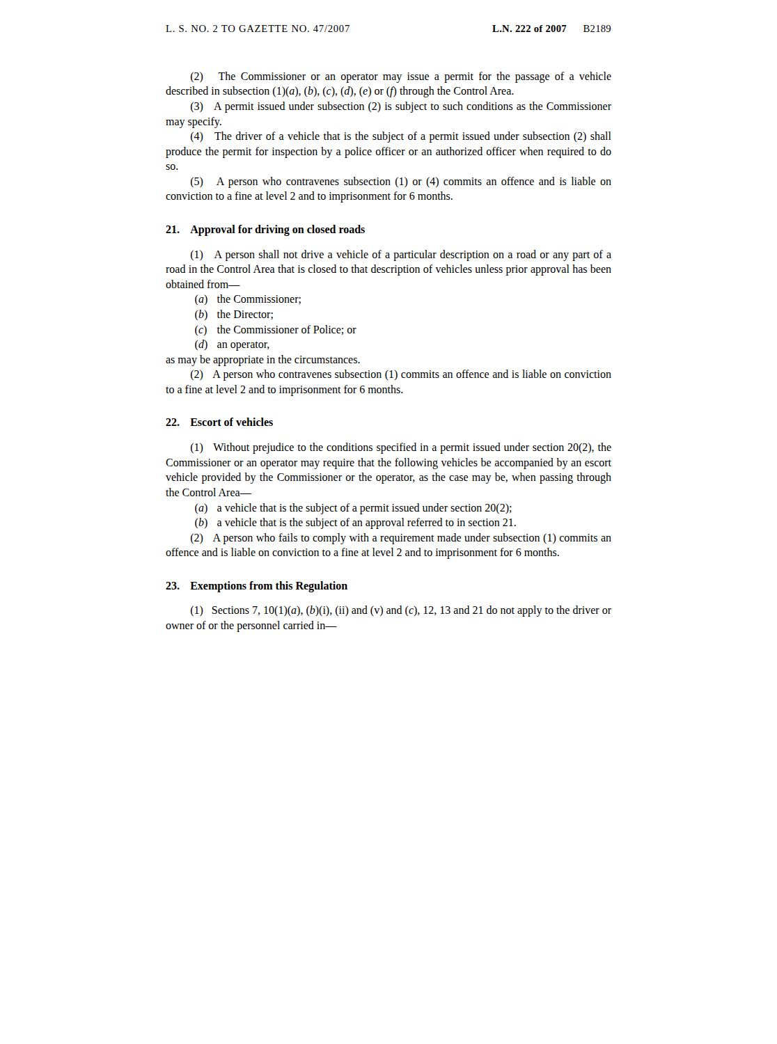L. S. No. 2 to Gazette No. 47/2007
L.N. 222 of 2007 B2189
(2) The Commissioner or an operator may issue a permit for the passage of a vehicle described in subsection (1)(a), (b), (c), (d), (e) or (f) through the Control Area.
(3) A permit issued under subsection (2) is subject to such conditions as the Commissioner may specify.
(4) The driver of a vehicle that is the subject of a permit issued under subsection (2) shall produce the permit for inspection by a police officer or an authorized officer when required to do so.
(5) A person who contravenes subsection (1) or (4) commits an offence and is liable on conviction to a fine at level 2 and to imprisonment for 6 months.
21. Approval for driving on closed roads
(1) A person shall not drive a vehicle of a particular description on a road or any part of a road in the Control Area that is closed to that description of vehicles unless prior approval has been obtained from—
(a) the Commissioner;
(b) the Director;
(c) the Commissioner of Police; or
(d) an operator,
as may be appropriate in the circumstances.
(2) A person who contravenes subsection (1) commits an offence and is liable on conviction to a fine at level 2 and to imprisonment for 6 months.
22. Escort of vehicles
(1) Without prejudice to the conditions specified in a permit issued under section 20(2), the Commissioner or an operator may require that the following vehicles be accompanied by an escort vehicle provided by the Commissioner or the operator, as the case may be, when passing through the Control Area—
(a) a vehicle that is the subject of a permit issued under section 20(2);
(b) a vehicle that is the subject of an approval referred to in section 21.
(2) A person who fails to comply with a requirement made under subsection (1) commits an offence and is liable on conviction to a fine at level 2 and to imprisonment for 6 months.
23. Exemptions from this Regulation
(1) Sections 7, 10(1)(a), (b)(i), (ii) and (v) and (c), 12, 13 and 21 do not apply to the driver or owner of or the personnel carried in—